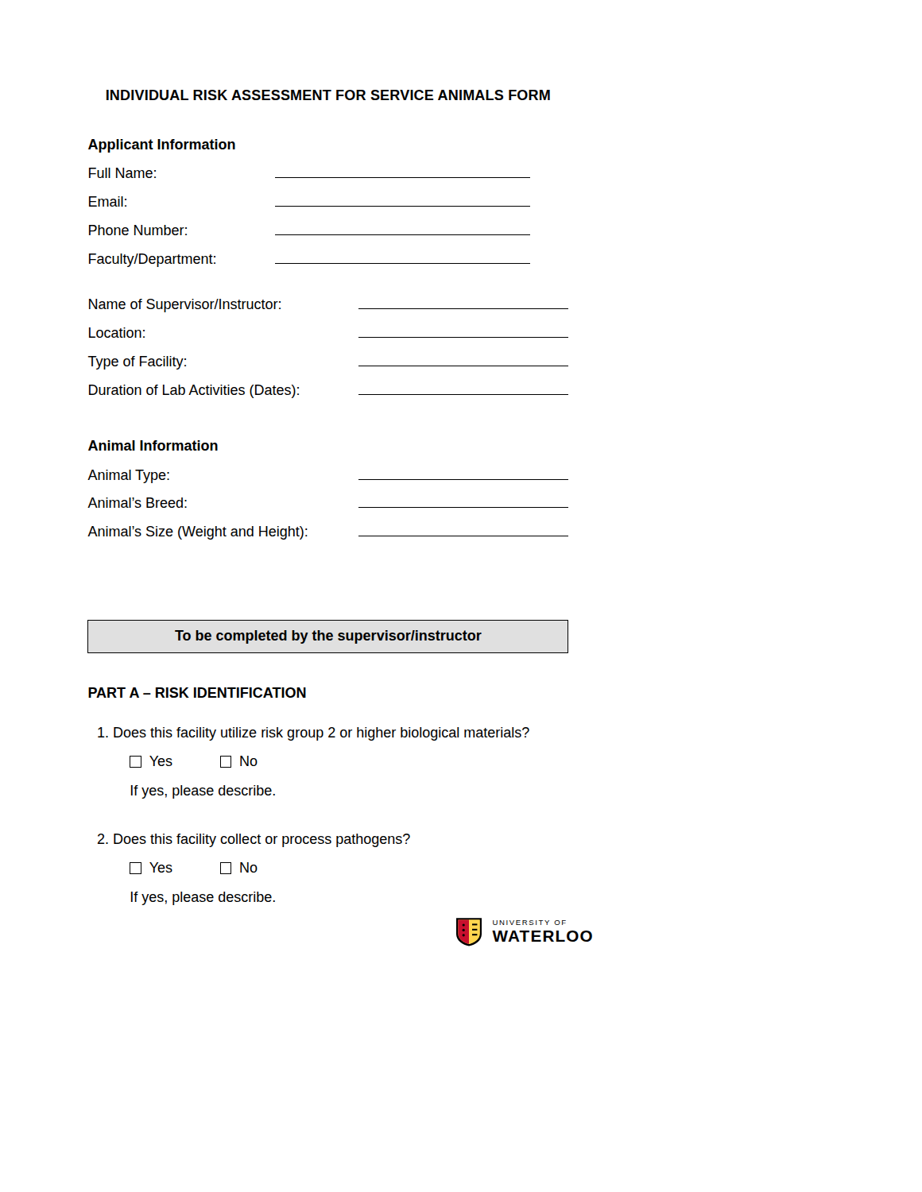INDIVIDUAL RISK ASSESSMENT FOR SERVICE ANIMALS FORM
Applicant Information
Full Name:
Email:
Phone Number:
Faculty/Department:
Name of Supervisor/Instructor:
Location:
Type of Facility:
Duration of Lab Activities (Dates):
Animal Information
Animal Type:
Animal’s Breed:
Animal’s Size (Weight and Height):
To be completed by the supervisor/instructor
PART A – RISK IDENTIFICATION
Does this facility utilize risk group 2 or higher biological materials?
Yes No
If yes, please describe.
Does this facility collect or process pathogens?
Yes No
If yes, please describe.
UNIVERSITY OF
WATERLOO